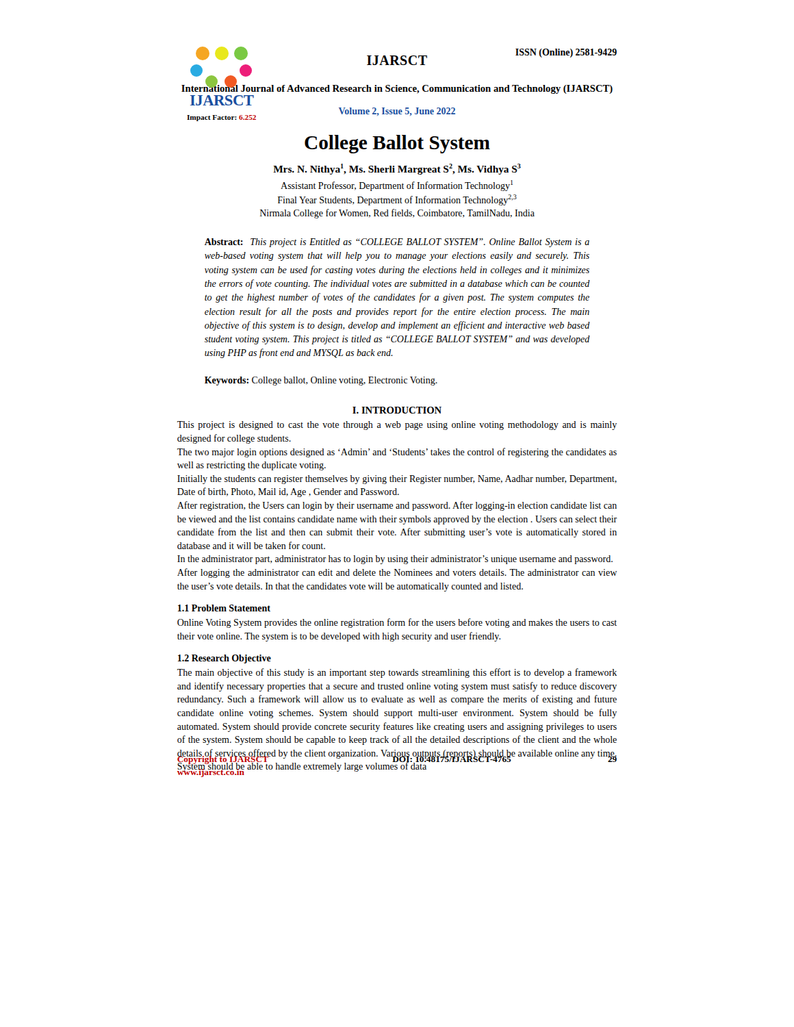IJARSCT
Impact Factor: 6.252
ISSN (Online) 2581-9429
IJARSCT
International Journal of Advanced Research in Science, Communication and Technology (IJARSCT)
Volume 2, Issue 5, June 2022
College Ballot System
Mrs. N. Nithya1, Ms. Sherli Margreat S2, Ms. Vidhya S3
Assistant Professor, Department of Information Technology1
Final Year Students, Department of Information Technology2,3
Nirmala College for Women, Red fields, Coimbatore, TamilNadu, India
Abstract: This project is Entitled as “COLLEGE BALLOT SYSTEM”. Online Ballot System is a web-based voting system that will help you to manage your elections easily and securely. This voting system can be used for casting votes during the elections held in colleges and it minimizes the errors of vote counting. The individual votes are submitted in a database which can be counted to get the highest number of votes of the candidates for a given post. The system computes the election result for all the posts and provides report for the entire election process. The main objective of this system is to design, develop and implement an efficient and interactive web based student voting system. This project is titled as “COLLEGE BALLOT SYSTEM” and was developed using PHP as front end and MYSQL as back end.
Keywords: College ballot, Online voting, Electronic Voting.
I. INTRODUCTION
This project is designed to cast the vote through a web page using online voting methodology and is mainly designed for college students.
The two major login options designed as ‘Admin’ and ‘Students’ takes the control of registering the candidates as well as restricting the duplicate voting.
Initially the students can register themselves by giving their Register number, Name, Aadhar number, Department, Date of birth, Photo, Mail id, Age , Gender and Password.
After registration, the Users can login by their username and password. After logging-in election candidate list can be viewed and the list contains candidate name with their symbols approved by the election . Users can select their candidate from the list and then can submit their vote. After submitting user’s vote is automatically stored in database and it will be taken for count.
In the administrator part, administrator has to login by using their administrator’s unique username and password.
After logging the administrator can edit and delete the Nominees and voters details. The administrator can view the user’s vote details. In that the candidates vote will be automatically counted and listed.
1.1 Problem Statement
Online Voting System provides the online registration form for the users before voting and makes the users to cast their vote online. The system is to be developed with high security and user friendly.
1.2 Research Objective
The main objective of this study is an important step towards streamlining this effort is to develop a framework and identify necessary properties that a secure and trusted online voting system must satisfy to reduce discovery redundancy. Such a framework will allow us to evaluate as well as compare the merits of existing and future candidate online voting schemes. System should support multi-user environment. System should be fully automated. System should provide concrete security features like creating users and assigning privileges to users of the system. System should be capable to keep track of all the detailed descriptions of the client and the whole details of services offered by the client organization. Various outputs (reports) should be available online any time. System should be able to handle extremely large volumes of data
Copyright to IJARSCT
DOI: 10.48175/IJARSCT-4765
29
www.ijarsct.co.in